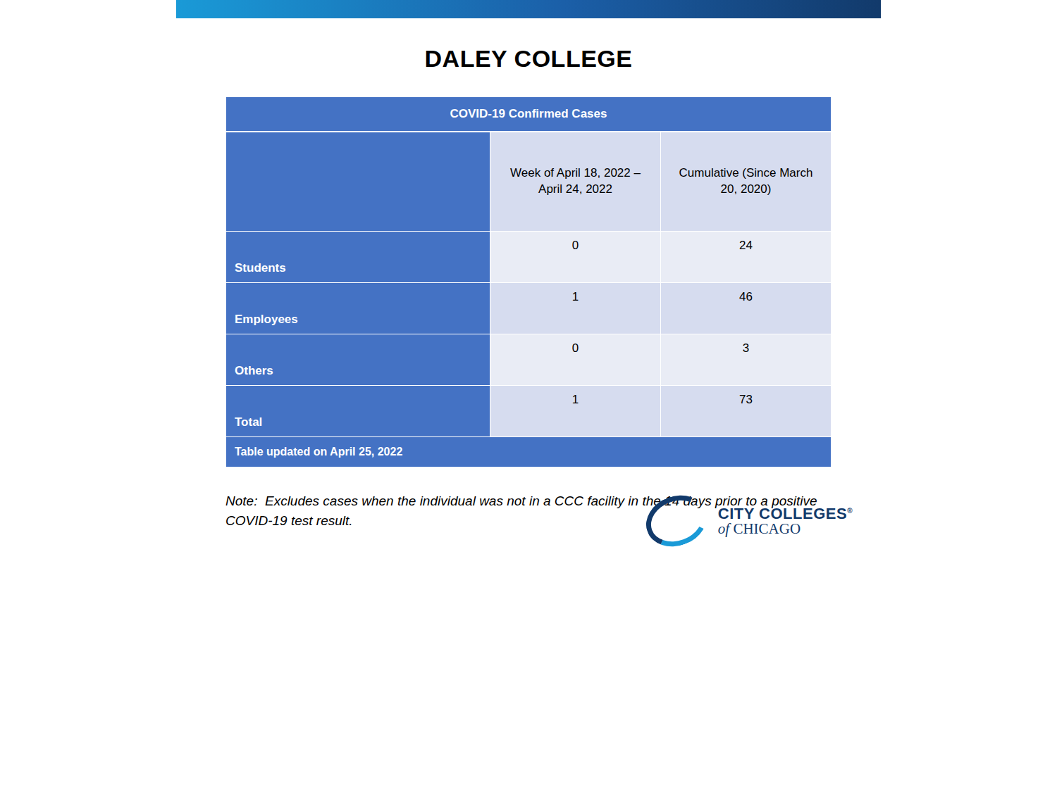DALEY COLLEGE
COVID-19 Confirmed Cases
| | Week of April 18, 2022 – April 24, 2022 | Cumulative (Since March 20, 2020) |
| --- | --- | --- |
| Students | 0 | 24 |
| Employees | 1 | 46 |
| Others | 0 | 3 |
| Total | 1 | 73 |
| Table updated on April 25, 2022 |
Note: Excludes cases when the individual was not in a CCC facility in the 14 days prior to a positive COVID-19 test result.
CITY COLLEGES®
of CHICAGO